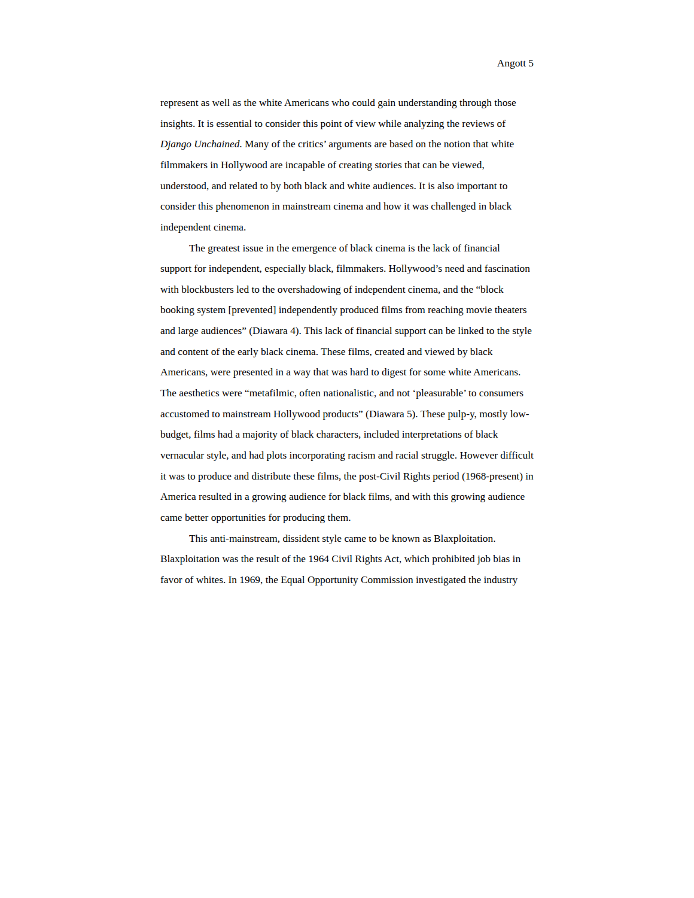Angott 5
represent as well as the white Americans who could gain understanding through those insights. It is essential to consider this point of view while analyzing the reviews of Django Unchained. Many of the critics’ arguments are based on the notion that white filmmakers in Hollywood are incapable of creating stories that can be viewed, understood, and related to by both black and white audiences. It is also important to consider this phenomenon in mainstream cinema and how it was challenged in black independent cinema.
The greatest issue in the emergence of black cinema is the lack of financial support for independent, especially black, filmmakers. Hollywood’s need and fascination with blockbusters led to the overshadowing of independent cinema, and the “block booking system [prevented] independently produced films from reaching movie theaters and large audiences” (Diawara 4). This lack of financial support can be linked to the style and content of the early black cinema. These films, created and viewed by black Americans, were presented in a way that was hard to digest for some white Americans. The aesthetics were “metafilmic, often nationalistic, and not ‘pleasurable’ to consumers accustomed to mainstream Hollywood products” (Diawara 5). These pulp-y, mostly low-budget, films had a majority of black characters, included interpretations of black vernacular style, and had plots incorporating racism and racial struggle. However difficult it was to produce and distribute these films, the post-Civil Rights period (1968-present) in America resulted in a growing audience for black films, and with this growing audience came better opportunities for producing them.
This anti-mainstream, dissident style came to be known as Blaxploitation. Blaxploitation was the result of the 1964 Civil Rights Act, which prohibited job bias in favor of whites. In 1969, the Equal Opportunity Commission investigated the industry